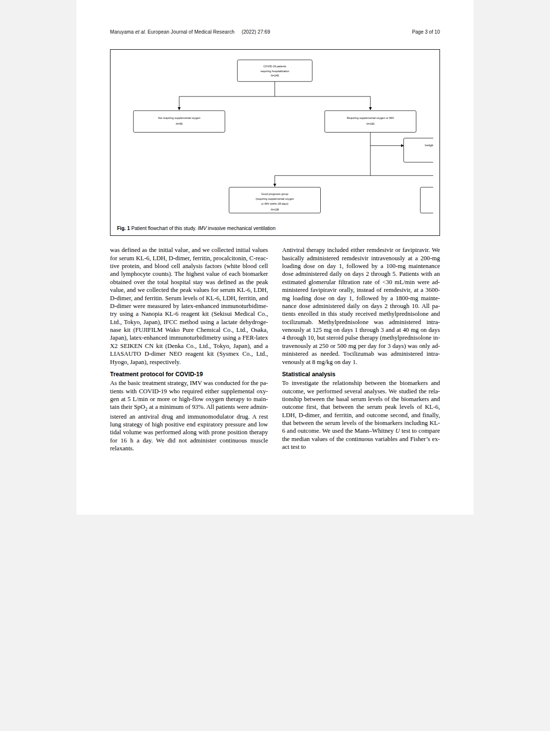Maruyama et al. European Journal of Medical Research (2022) 27:69
Page 3 of 10
COVID-19 patients requiring hospitalization N=249 Not requiring supplemental oxygen N=59 Requiring supplemental oxygen or IMV N=190 Ineligible owing to not meeting inclusion criteria N=43 Good prognosis group (requiring supplemental oxygen or IMV within 28 days) N=108 Poor prognosis group (requiring IMV during >28 days or dead) N=39
Fig. 1 Patient flowchart of this study. IMV invasive mechanical ventilation
was defined as the initial value, and we collected initial values for serum KL-6, LDH, D-dimer, ferritin, procalcitonin, C-reactive protein, and blood cell analysis factors (white blood cell and lymphocyte counts). The highest value of each biomarker obtained over the total hospital stay was defined as the peak value, and we collected the peak values for serum KL-6, LDH, D-dimer, and ferritin. Serum levels of KL-6, LDH, ferritin, and D-dimer were measured by latex-enhanced immunoturbidimetry using a Nanopia KL-6 reagent kit (Sekisui Medical Co., Ltd., Tokyo, Japan), IFCC method using a lactate dehydrogenase kit (FUJIFILM Wako Pure Chemical Co., Ltd., Osaka, Japan), latex-enhanced immunoturbidimetry using a FER-latex X2 SEIKEN CN kit (Denka Co., Ltd., Tokyo, Japan), and a LIASAUTO D-dimer NEO reagent kit (Sysmex Co., Ltd., Hyogo, Japan), respectively.
Treatment protocol for COVID-19
As the basic treatment strategy, IMV was conducted for the patients with COVID-19 who required either supplemental oxygen at 5 L/min or more or high-flow oxygen therapy to maintain their SpO2 at a minimum of 93%. All patients were administered an antiviral drug and immunomodulator drug. A rest lung strategy of high positive end expiratory pressure and low tidal volume was performed along with prone position therapy for 16 h a day. We did not administer continuous muscle relaxants.
Antiviral therapy included either remdesivir or favipiravir. We basically administered remdesivir intravenously at a 200-mg loading dose on day 1, followed by a 100-mg maintenance dose administered daily on days 2 through 5. Patients with an estimated glomerular filtration rate of <30 mL/min were administered favipiravir orally, instead of remdesivir, at a 3600-mg loading dose on day 1, followed by a 1800-mg maintenance dose administered daily on days 2 through 10. All patients enrolled in this study received methylprednisolone and tocilizumab. Methylprednisolone was administered intravenously at 125 mg on days 1 through 3 and at 40 mg on days 4 through 10, but steroid pulse therapy (methylprednisolone intravenously at 250 or 500 mg per day for 3 days) was only administered as needed. Tocilizumab was administered intravenously at 8 mg/kg on day 1.
Statistical analysis
To investigate the relationship between the biomarkers and outcome, we performed several analyses. We studied the relationship between the basal serum levels of the biomarkers and outcome first, that between the serum peak levels of KL-6, LDH, D-dimer, and ferritin, and outcome second, and finally, that between the serum levels of the biomarkers including KL-6 and outcome. We used the Mann–Whitney U test to compare the median values of the continuous variables and Fisher’s exact test to